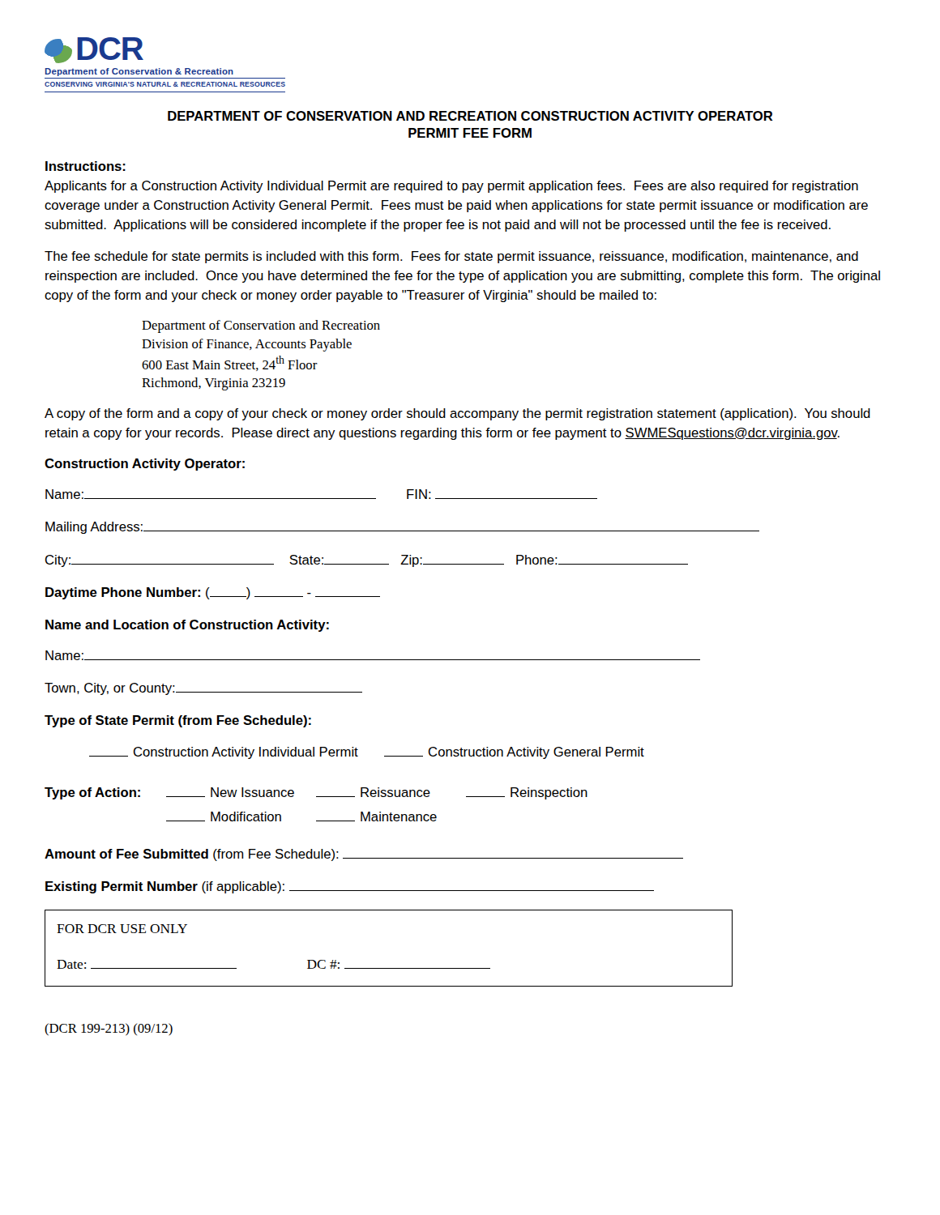DCR
Department of Conservation & Recreation
CONSERVING VIRGINIA'S NATURAL & RECREATIONAL RESOURCES
DEPARTMENT OF CONSERVATION AND RECREATION CONSTRUCTION ACTIVITY OPERATOR
PERMIT FEE FORM
Instructions:
Applicants for a Construction Activity Individual Permit are required to pay permit application fees. Fees are also required for registration coverage under a Construction Activity General Permit. Fees must be paid when applications for state permit issuance or modification are submitted. Applications will be considered incomplete if the proper fee is not paid and will not be processed until the fee is received.
The fee schedule for state permits is included with this form. Fees for state permit issuance, reissuance, modification, maintenance, and reinspection are included. Once you have determined the fee for the type of application you are submitting, complete this form. The original copy of the form and your check or money order payable to "Treasurer of Virginia" should be mailed to:
Department of Conservation and Recreation
Division of Finance, Accounts Payable
600 East Main Street, 24th Floor
Richmond, Virginia 23219
A copy of the form and a copy of your check or money order should accompany the permit registration statement (application). You should retain a copy for your records. Please direct any questions regarding this form or fee payment to SWMESquestions@dcr.virginia.gov.
Construction Activity Operator:
Name: FIN:
Mailing Address:
City: State: Zip: Phone:
Daytime Phone Number: ( ) -
Name and Location of Construction Activity:
Name:
Town, City, or County:
Type of State Permit (from Fee Schedule):
Construction Activity Individual Permit Construction Activity General Permit
Type of Action: New Issuance Reissuance Reinspection
Modification Maintenance
Amount of Fee Submitted (from Fee Schedule):
Existing Permit Number (if applicable):
FOR DCR USE ONLY
Date: DC #:
(DCR 199-213) (09/12)